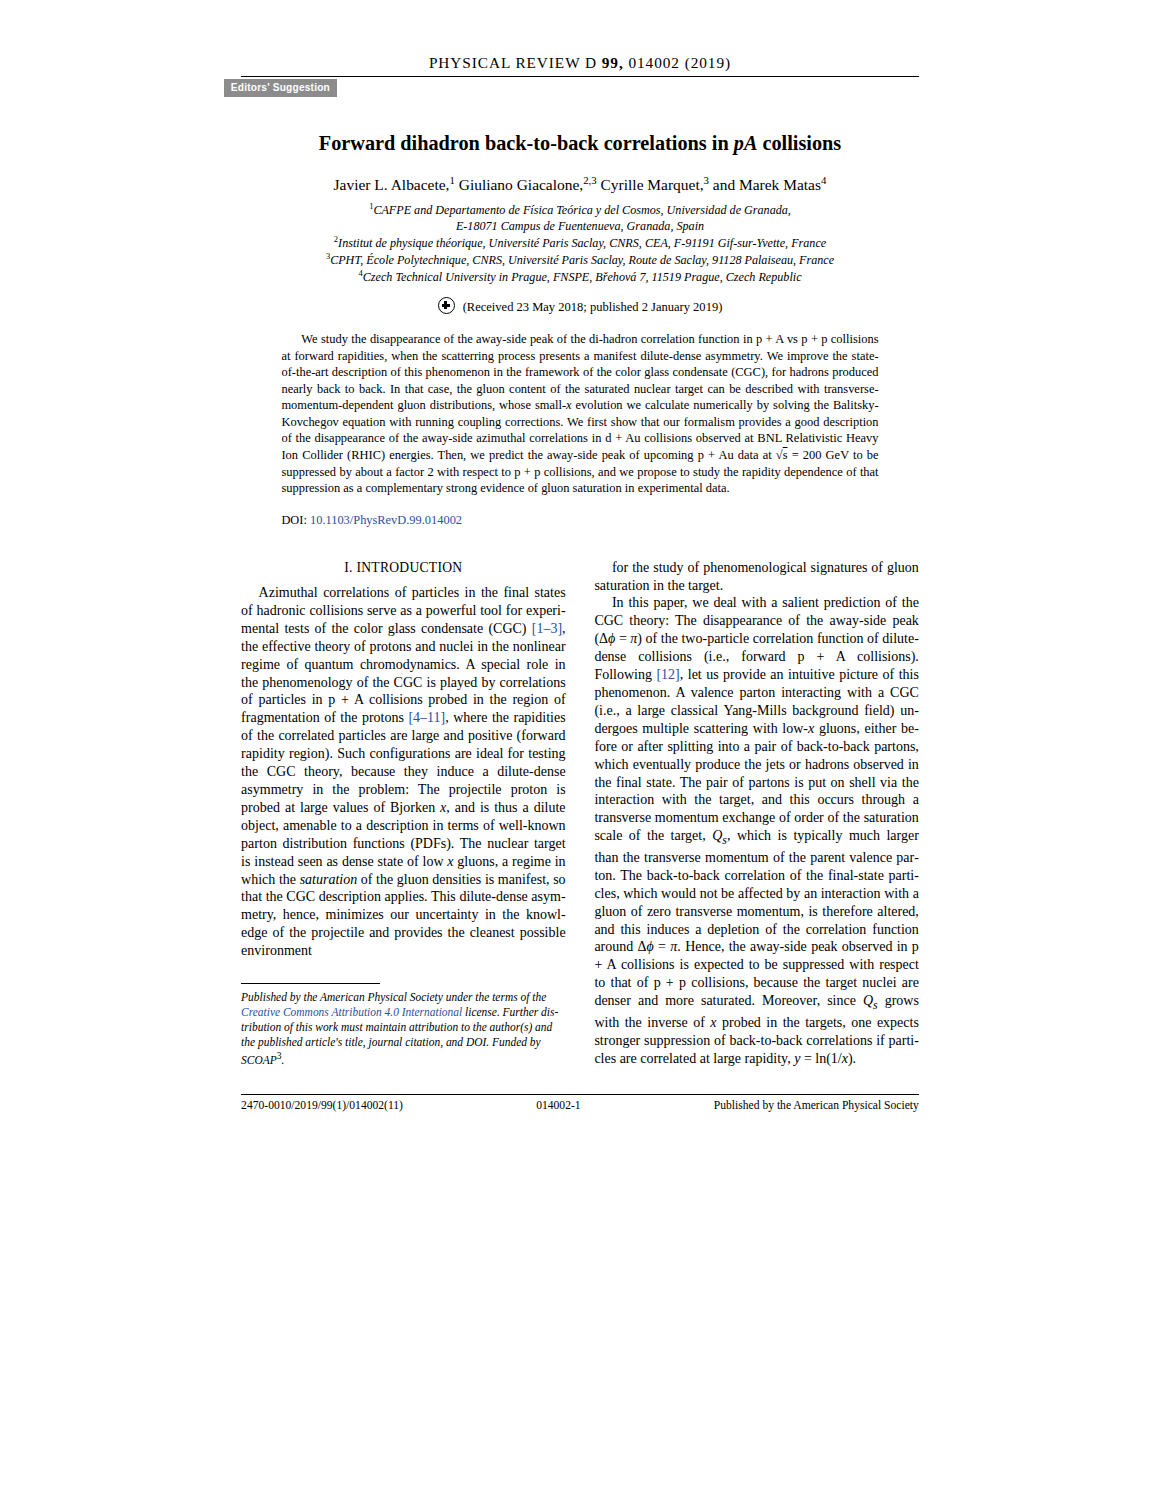PHYSICAL REVIEW D 99, 014002 (2019)
Editors' Suggestion
Forward dihadron back-to-back correlations in pA collisions
Javier L. Albacete,1 Giuliano Giacalone,2,3 Cyrille Marquet,3 and Marek Matas4
1CAFPE and Departamento de Física Teórica y del Cosmos, Universidad de Granada,
E-18071 Campus de Fuentenueva, Granada, Spain
2Institut de physique théorique, Université Paris Saclay, CNRS, CEA, F-91191 Gif-sur-Yvette, France
3CPHT, École Polytechnique, CNRS, Université Paris Saclay, Route de Saclay, 91128 Palaiseau, France
4Czech Technical University in Prague, FNSPE, Břehová 7, 11519 Prague, Czech Republic
(Received 23 May 2018; published 2 January 2019)
We study the disappearance of the away-side peak of the di-hadron correlation function in p + A vs p + p collisions at forward rapidities, when the scatterring process presents a manifest dilute-dense asymmetry. We improve the state-of-the-art description of this phenomenon in the framework of the color glass condensate (CGC), for hadrons produced nearly back to back. In that case, the gluon content of the saturated nuclear target can be described with transverse-momentum-dependent gluon distributions, whose small-x evolution we calculate numerically by solving the Balitsky-Kovchegov equation with running coupling corrections. We first show that our formalism provides a good description of the disappearance of the away-side azimuthal correlations in d + Au collisions observed at BNL Relativistic Heavy Ion Collider (RHIC) energies. Then, we predict the away-side peak of upcoming p + Au data at √s = 200 GeV to be suppressed by about a factor 2 with respect to p + p collisions, and we propose to study the rapidity dependence of that suppression as a complementary strong evidence of gluon saturation in experimental data.
DOI: 10.1103/PhysRevD.99.014002
I. INTRODUCTION
Azimuthal correlations of particles in the final states of hadronic collisions serve as a powerful tool for experimental tests of the color glass condensate (CGC) [1–3], the effective theory of protons and nuclei in the nonlinear regime of quantum chromodynamics. A special role in the phenomenology of the CGC is played by correlations of particles in p + A collisions probed in the region of fragmentation of the protons [4–11], where the rapidities of the correlated particles are large and positive (forward rapidity region). Such configurations are ideal for testing the CGC theory, because they induce a dilute-dense asymmetry in the problem: The projectile proton is probed at large values of Bjorken x, and is thus a dilute object, amenable to a description in terms of well-known parton distribution functions (PDFs). The nuclear target is instead seen as dense state of low x gluons, a regime in which the saturation of the gluon densities is manifest, so that the CGC description applies. This dilute-dense asymmetry, hence, minimizes our uncertainty in the knowledge of the projectile and provides the cleanest possible environment
Published by the American Physical Society under the terms of the Creative Commons Attribution 4.0 International license. Further distribution of this work must maintain attribution to the author(s) and the published article's title, journal citation, and DOI. Funded by SCOAP3.
for the study of phenomenological signatures of gluon saturation in the target.
In this paper, we deal with a salient prediction of the CGC theory: The disappearance of the away-side peak (Δϕ = π) of the two-particle correlation function of dilute-dense collisions (i.e., forward p + A collisions). Following [12], let us provide an intuitive picture of this phenomenon. A valence parton interacting with a CGC (i.e., a large classical Yang-Mills background field) undergoes multiple scattering with low-x gluons, either before or after splitting into a pair of back-to-back partons, which eventually produce the jets or hadrons observed in the final state. The pair of partons is put on shell via the interaction with the target, and this occurs through a transverse momentum exchange of order of the saturation scale of the target, Qs, which is typically much larger than the transverse momentum of the parent valence parton. The back-to-back correlation of the final-state particles, which would not be affected by an interaction with a gluon of zero transverse momentum, is therefore altered, and this induces a depletion of the correlation function around Δϕ = π. Hence, the away-side peak observed in p + A collisions is expected to be suppressed with respect to that of p + p collisions, because the target nuclei are denser and more saturated. Moreover, since Qs grows with the inverse of x probed in the targets, one expects stronger suppression of back-to-back correlations if particles are correlated at large rapidity, y = ln(1/x).
2470-0010/2019/99(1)/014002(11)
014002-1
Published by the American Physical Society